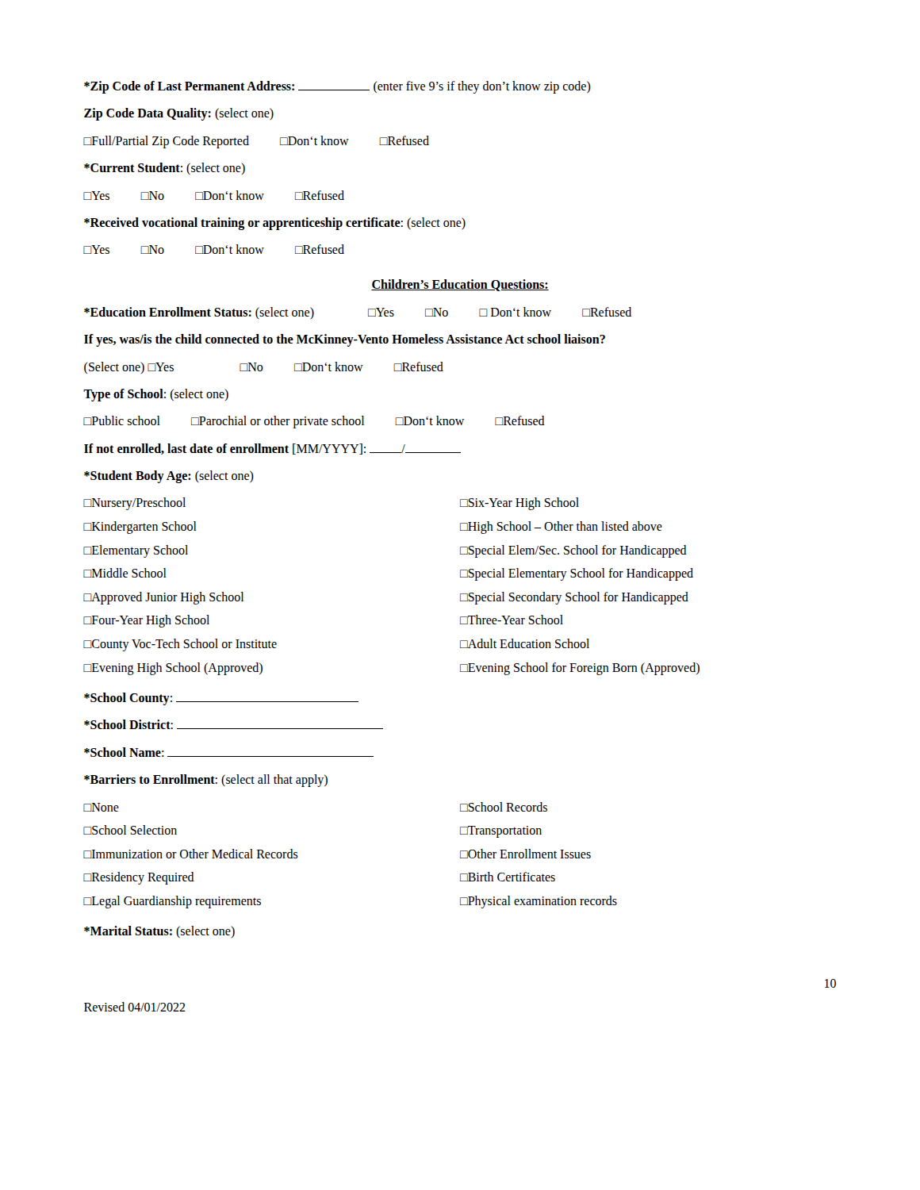*Zip Code of Last Permanent Address: (enter five 9’s if they don’t know zip code)
Zip Code Data Quality: (select one)
□Full/Partial Zip Code Reported □Don‘t know □Refused
*Current Student: (select one)
□Yes □No □Don‘t know □Refused
*Received vocational training or apprenticeship certificate: (select one)
□Yes □No □Don‘t know □Refused
Children’s Education Questions:
*Education Enrollment Status: (select one) □Yes □No □ Don‘t know □Refused
If yes, was/is the child connected to the McKinney-Vento Homeless Assistance Act school liaison?
(Select one) □Yes □No □Don‘t know □Refused
Type of School: (select one)
□Public school □Parochial or other private school □Don‘t know □Refused
If not enrolled, last date of enrollment [MM/YYYY]: /
*Student Body Age: (select one)
| □Nursery/Preschool | □Six-Year High School |
| □Kindergarten School | □High School – Other than listed above |
| □Elementary School | □Special Elem/Sec. School for Handicapped |
| □Middle School | □Special Elementary School for Handicapped |
| □Approved Junior High School | □Special Secondary School for Handicapped |
| □Four-Year High School | □Three-Year School |
| □County Voc-Tech School or Institute | □Adult Education School |
| □Evening High School (Approved) | □Evening School for Foreign Born (Approved) |
*School County:
*School District:
*School Name:
*Barriers to Enrollment: (select all that apply)
| □None | □School Records |
| □School Selection | □Transportation |
| □Immunization or Other Medical Records | □Other Enrollment Issues |
| □Residency Required | □Birth Certificates |
| □Legal Guardianship requirements | □Physical examination records |
*Marital Status: (select one)
10
Revised 04/01/2022